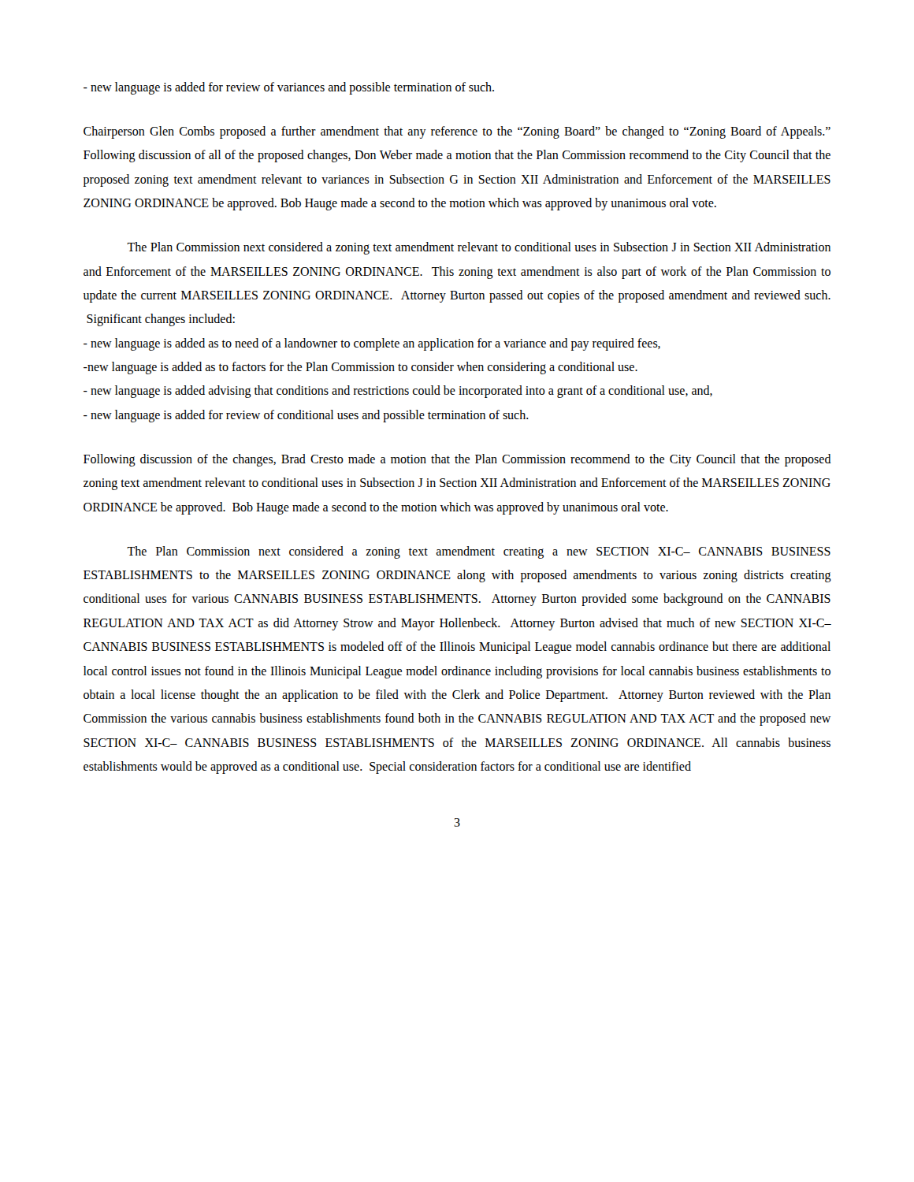- new language is added for review of variances and possible termination of such.
Chairperson Glen Combs proposed a further amendment that any reference to the “Zoning Board” be changed to “Zoning Board of Appeals.” Following discussion of all of the proposed changes, Don Weber made a motion that the Plan Commission recommend to the City Council that the proposed zoning text amendment relevant to variances in Subsection G in Section XII Administration and Enforcement of the MARSEILLES ZONING ORDINANCE be approved. Bob Hauge made a second to the motion which was approved by unanimous oral vote.
The Plan Commission next considered a zoning text amendment relevant to conditional uses in Subsection J in Section XII Administration and Enforcement of the MARSEILLES ZONING ORDINANCE. This zoning text amendment is also part of work of the Plan Commission to update the current MARSEILLES ZONING ORDINANCE. Attorney Burton passed out copies of the proposed amendment and reviewed such. Significant changes included:
- new language is added as to need of a landowner to complete an application for a variance and pay required fees,
-new language is added as to factors for the Plan Commission to consider when considering a conditional use.
- new language is added advising that conditions and restrictions could be incorporated into a grant of a conditional use, and,
- new language is added for review of conditional uses and possible termination of such.
Following discussion of the changes, Brad Cresto made a motion that the Plan Commission recommend to the City Council that the proposed zoning text amendment relevant to conditional uses in Subsection J in Section XII Administration and Enforcement of the MARSEILLES ZONING ORDINANCE be approved. Bob Hauge made a second to the motion which was approved by unanimous oral vote.
The Plan Commission next considered a zoning text amendment creating a new SECTION XI-C– CANNABIS BUSINESS ESTABLISHMENTS to the MARSEILLES ZONING ORDINANCE along with proposed amendments to various zoning districts creating conditional uses for various CANNABIS BUSINESS ESTABLISHMENTS. Attorney Burton provided some background on the CANNABIS REGULATION AND TAX ACT as did Attorney Strow and Mayor Hollenbeck. Attorney Burton advised that much of new SECTION XI-C– CANNABIS BUSINESS ESTABLISHMENTS is modeled off of the Illinois Municipal League model cannabis ordinance but there are additional local control issues not found in the Illinois Municipal League model ordinance including provisions for local cannabis business establishments to obtain a local license thought the an application to be filed with the Clerk and Police Department. Attorney Burton reviewed with the Plan Commission the various cannabis business establishments found both in the CANNABIS REGULATION AND TAX ACT and the proposed new SECTION XI-C– CANNABIS BUSINESS ESTABLISHMENTS of the MARSEILLES ZONING ORDINANCE. All cannabis business establishments would be approved as a conditional use. Special consideration factors for a conditional use are identified
3